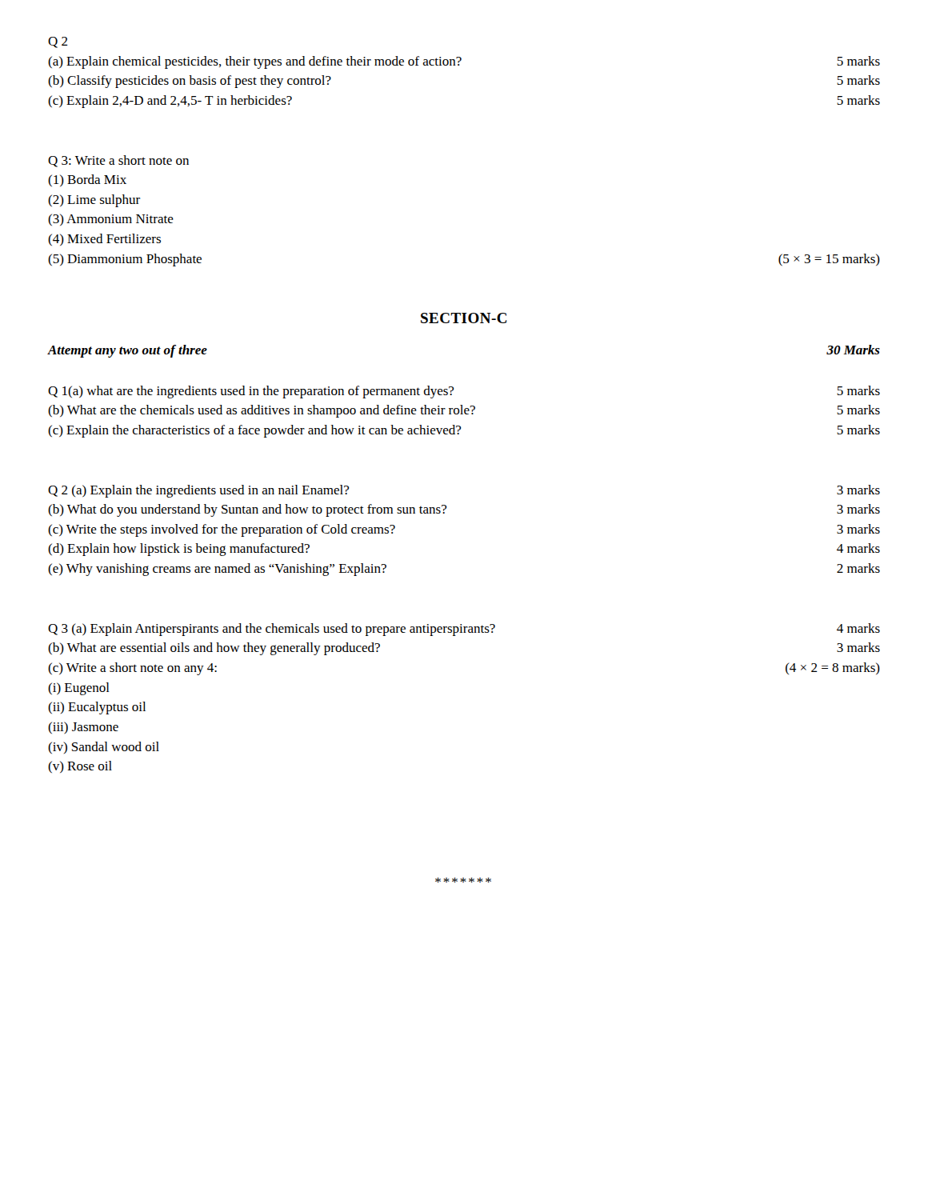Q 2
(a) Explain chemical pesticides, their types and define their mode of action? 5 marks
(b) Classify pesticides on basis of pest they control? 5 marks
(c) Explain 2,4-D and 2,4,5- T in herbicides? 5 marks
Q 3: Write a short note on
(1) Borda Mix
(2) Lime sulphur
(3) Ammonium Nitrate
(4) Mixed Fertilizers
(5) Diammonium Phosphate (5 × 3 = 15 marks)
SECTION-C
Attempt any two out of three 30 Marks
Q 1(a) what are the ingredients used in the preparation of permanent dyes? 5 marks
(b) What are the chemicals used as additives in shampoo and define their role? 5 marks
(c) Explain the characteristics of a face powder and how it can be achieved? 5 marks
Q 2 (a) Explain the ingredients used in an nail Enamel? 3 marks
(b) What do you understand by Suntan and how to protect from sun tans? 3 marks
(c) Write the steps involved for the preparation of Cold creams? 3 marks
(d) Explain how lipstick is being manufactured? 4 marks
(e) Why vanishing creams are named as “Vanishing” Explain? 2 marks
Q 3 (a) Explain Antiperspirants and the chemicals used to prepare antiperspirants? 4 marks
(b) What are essential oils and how they generally produced? 3 marks
(c) Write a short note on any 4: (4 × 2 = 8 marks)
(i) Eugenol
(ii) Eucalyptus oil
(iii) Jasmone
(iv) Sandal wood oil
(v) Rose oil
*******